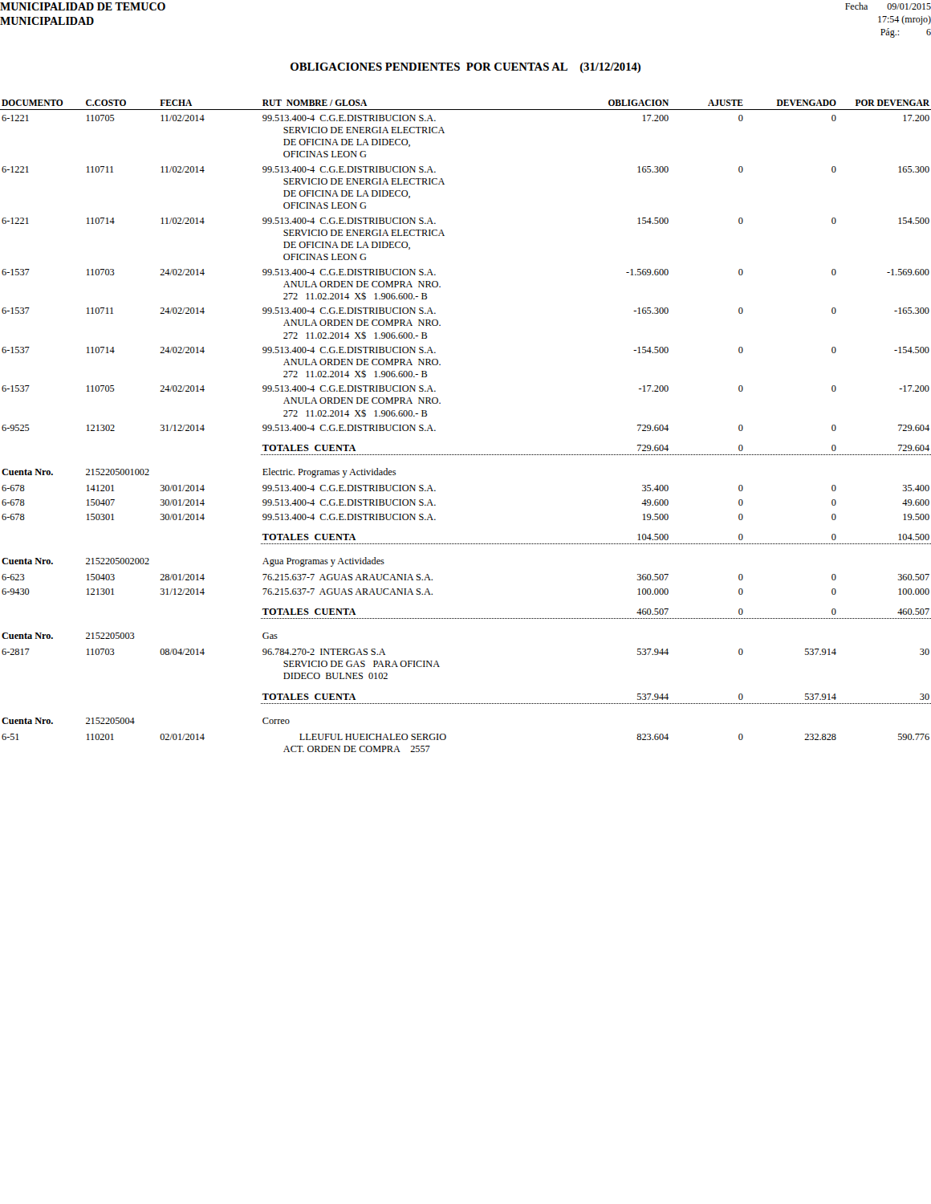| MUNICIPALIDAD DE TEMUCO MUNICIPALIDAD | Fecha 09/01/2015 17:54 (mrojo) Pág.: 6 |
OBLIGACIONES PENDIENTES POR CUENTAS AL (31/12/2014)
| DOCUMENTO | C.COSTO | FECHA | RUT NOMBRE / GLOSA | OBLIGACION | AJUSTE | DEVENGADO | POR DEVENGAR |
| --- | --- | --- | --- | --- | --- | --- | --- |
| 6-1221 | 110705 | 11/02/2014 | 99.513.400-4 C.G.E.DISTRIBUCION S.A. SERVICIO DE ENERGIA ELECTRICA DE OFICINA DE LA DIDECO, OFICINAS LEON G | 17.200 | 0 | 0 | 17.200 |
| 6-1221 | 110711 | 11/02/2014 | 99.513.400-4 C.G.E.DISTRIBUCION S.A. SERVICIO DE ENERGIA ELECTRICA DE OFICINA DE LA DIDECO, OFICINAS LEON G | 165.300 | 0 | 0 | 165.300 |
| 6-1221 | 110714 | 11/02/2014 | 99.513.400-4 C.G.E.DISTRIBUCION S.A. SERVICIO DE ENERGIA ELECTRICA DE OFICINA DE LA DIDECO, OFICINAS LEON G | 154.500 | 0 | 0 | 154.500 |
| 6-1537 | 110703 | 24/02/2014 | 99.513.400-4 C.G.E.DISTRIBUCION S.A. ANULA ORDEN DE COMPRA NRO. 272 11.02.2014 X$ 1.906.600.- B | -1.569.600 | 0 | 0 | -1.569.600 |
| 6-1537 | 110711 | 24/02/2014 | 99.513.400-4 C.G.E.DISTRIBUCION S.A. ANULA ORDEN DE COMPRA NRO. 272 11.02.2014 X$ 1.906.600.- B | -165.300 | 0 | 0 | -165.300 |
| 6-1537 | 110714 | 24/02/2014 | 99.513.400-4 C.G.E.DISTRIBUCION S.A. ANULA ORDEN DE COMPRA NRO. 272 11.02.2014 X$ 1.906.600.- B | -154.500 | 0 | 0 | -154.500 |
| 6-1537 | 110705 | 24/02/2014 | 99.513.400-4 C.G.E.DISTRIBUCION S.A. ANULA ORDEN DE COMPRA NRO. 272 11.02.2014 X$ 1.906.600.- B | -17.200 | 0 | 0 | -17.200 |
| 6-9525 | 121302 | 31/12/2014 | 99.513.400-4 C.G.E.DISTRIBUCION S.A. | 729.604 | 0 | 0 | 729.604 |
| | TOTALES CUENTA | 729.604 | 0 | 0 | 729.604 |
| Cuenta Nro. | 2152205001002 | Electric. Programas y Actividades | |
| 6-678 | 141201 | 30/01/2014 | 99.513.400-4 C.G.E.DISTRIBUCION S.A. | 35.400 | 0 | 0 | 35.400 |
| 6-678 | 150407 | 30/01/2014 | 99.513.400-4 C.G.E.DISTRIBUCION S.A. | 49.600 | 0 | 0 | 49.600 |
| 6-678 | 150301 | 30/01/2014 | 99.513.400-4 C.G.E.DISTRIBUCION S.A. | 19.500 | 0 | 0 | 19.500 |
| | TOTALES CUENTA | 104.500 | 0 | 0 | 104.500 |
| Cuenta Nro. | 2152205002002 | Agua Programas y Actividades | |
| 6-623 | 150403 | 28/01/2014 | 76.215.637-7 AGUAS ARAUCANIA S.A. | 360.507 | 0 | 0 | 360.507 |
| 6-9430 | 121301 | 31/12/2014 | 76.215.637-7 AGUAS ARAUCANIA S.A. | 100.000 | 0 | 0 | 100.000 |
| | TOTALES CUENTA | 460.507 | 0 | 0 | 460.507 |
| Cuenta Nro. | 2152205003 | Gas | |
| 6-2817 | 110703 | 08/04/2014 | 96.784.270-2 INTERGAS S.A SERVICIO DE GAS PARA OFICINA DIDECO BULNES 0102 | 537.944 | 0 | 537.914 | 30 |
| | TOTALES CUENTA | 537.944 | 0 | 537.914 | 30 |
| Cuenta Nro. | 2152205004 | Correo | |
| 6-51 | 110201 | 02/01/2014 | LLEUFUL HUEICHALEO SERGIO ACT. ORDEN DE COMPRA 2557 | 823.604 | 0 | 232.828 | 590.776 |